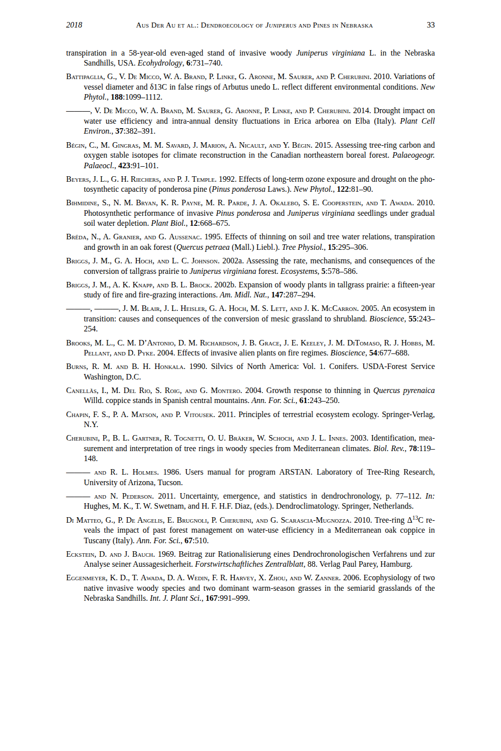2018 Aus Der Au et al.: Dendroecology of Juniperus and Pines in Nebraska 33
transpiration in a 58-year-old even-aged stand of invasive woody Juniperus virginiana L. in the Nebraska Sandhills, USA. Ecohydrology, 6:731–740.
Battipaglia, G., V. De Micco, W. A. Brand, P. Linke, G. Aronne, M. Saurer, and P. Cherubini. 2010. Variations of vessel diameter and δ13C in false rings of Arbutus unedo L. reflect different environmental conditions. New Phytol., 188:1099–1112.
———, V. De Micco, W. A. Brand, M. Saurer, G. Aronne, P. Linke, and P. Cherubini. 2014. Drought impact on water use efficiency and intra-annual density fluctuations in Erica arborea on Elba (Italy). Plant Cell Environ., 37:382–391.
Bégin, C., M. Gingras, M. M. Savard, J. Marion, A. Nicault, and Y. Bégin. 2015. Assessing tree-ring carbon and oxygen stable isotopes for climate reconstruction in the Canadian northeastern boreal forest. Palaeogeogr. Palaeocl., 423:91–101.
Beyers, J. L., G. H. Riechers, and P. J. Temple. 1992. Effects of long-term ozone exposure and drought on the photosynthetic capacity of ponderosa pine (Pinus ponderosa Laws.). New Phytol., 122:81–90.
Bihmidine, S., N. M. Bryan, K. R. Payne, M. R. Parde, J. A. Okalebo, S. E. Cooperstein, and T. Awada. 2010. Photosynthetic performance of invasive Pinus ponderosa and Juniperus virginiana seedlings under gradual soil water depletion. Plant Biol., 12:668–675.
Bréda, N., A. Granier, and G. Aussenac. 1995. Effects of thinning on soil and tree water relations, transpiration and growth in an oak forest (Quercus petraea (Mall.) Liebl.). Tree Physiol., 15:295–306.
Briggs, J. M., G. A. Hoch, and L. C. Johnson. 2002a. Assessing the rate, mechanisms, and consequences of the conversion of tallgrass prairie to Juniperus virginiana forest. Ecosystems, 5:578–586.
Briggs, J. M., A. K. Knapp, and B. L. Brock. 2002b. Expansion of woody plants in tallgrass prairie: a fifteen-year study of fire and fire-grazing interactions. Am. Midl. Nat., 147:287–294.
———, ———, J. M. Blair, J. L. Heisler, G. A. Hoch, M. S. Lett, and J. K. McCarron. 2005. An ecosystem in transition: causes and consequences of the conversion of mesic grassland to shrubland. Bioscience, 55:243–254.
Brooks, M. L., C. M. D’Antonio, D. M. Richardson, J. B. Grace, J. E. Keeley, J. M. DiTomaso, R. J. Hobbs, M. Pellant, and D. Pyke. 2004. Effects of invasive alien plants on fire regimes. Bioscience, 54:677–688.
Burns, R. M. and B. H. Honkala. 1990. Silvics of North America: Vol. 1. Conifers. USDA-Forest Service Washington, D.C.
Canellãs, I., M. Del Rio, S. Roig, and G. Montero. 2004. Growth response to thinning in Quercus pyrenaica Willd. coppice stands in Spanish central mountains. Ann. For. Sci., 61:243–250.
Chapin, F. S., P. A. Matson, and P. Vitousek. 2011. Principles of terrestrial ecosystem ecology. Springer-Verlag, N.Y.
Cherubini, P., B. L. Gartner, R. Tognetti, O. U. Bräker, W. Schoch, and J. L. Innes. 2003. Identification, measurement and interpretation of tree rings in woody species from Mediterranean climates. Biol. Rev., 78:119–148.
——— and R. L. Holmes. 1986. Users manual for program ARSTAN. Laboratory of Tree-Ring Research, University of Arizona, Tucson.
——— and N. Pederson. 2011. Uncertainty, emergence, and statistics in dendrochronology, p. 77–112. In: Hughes, M. K., T. W. Swetnam, and H. F. H.F. Diaz, (eds.). Dendroclimatology. Springer, Netherlands.
Di Matteo, G., P. De Angelis, E. Brugnoli, P. Cherubini, and G. Scarascia-Mugnozza. 2010. Tree-ring Δ13C reveals the impact of past forest management on water-use efficiency in a Mediterranean oak coppice in Tuscany (Italy). Ann. For. Sci., 67:510.
Eckstein, D. and J. Bauch. 1969. Beitrag zur Rationalisierung eines Dendrochronologischen Verfahrens und zur Analyse seiner Aussagesicherheit. Forstwirtschaftliches Zentralblatt, 88. Verlag Paul Parey, Hamburg.
Eggenmeyer, K. D., T. Awada, D. A. Wedin, F. R. Harvey, X. Zhou, and W. Zanner. 2006. Ecophysiology of two native invasive woody species and two dominant warm-season grasses in the semiarid grasslands of the Nebraska Sandhills. Int. J. Plant Sci., 167:991–999.